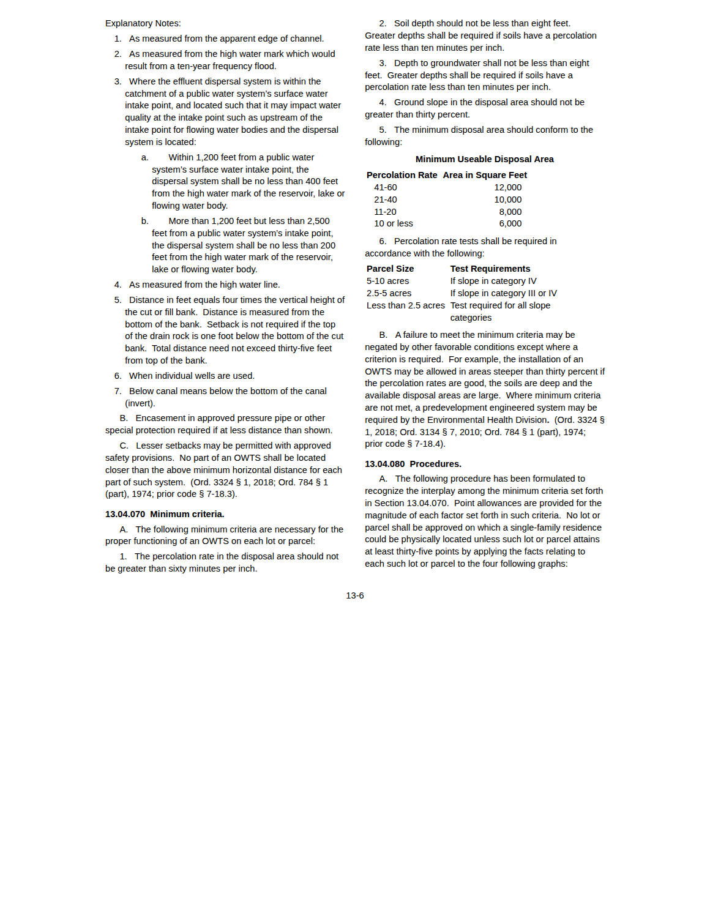Explanatory Notes:
1. As measured from the apparent edge of channel.
2. As measured from the high water mark which would result from a ten-year frequency flood.
3. Where the effluent dispersal system is within the catchment of a public water system’s surface water intake point, and located such that it may impact water quality at the intake point such as upstream of the intake point for flowing water bodies and the dispersal system is located:
a. Within 1,200 feet from a public water system’s surface water intake point, the dispersal system shall be no less than 400 feet from the high water mark of the reservoir, lake or flowing water body.
b. More than 1,200 feet but less than 2,500 feet from a public water system’s intake point, the dispersal system shall be no less than 200 feet from the high water mark of the reservoir, lake or flowing water body.
4. As measured from the high water line.
5. Distance in feet equals four times the vertical height of the cut or fill bank. Distance is measured from the bottom of the bank. Setback is not required if the top of the drain rock is one foot below the bottom of the cut bank. Total distance need not exceed thirty-five feet from top of the bank.
6. When individual wells are used.
7. Below canal means below the bottom of the canal (invert).
B. Encasement in approved pressure pipe or other special protection required if at less distance than shown.
C. Lesser setbacks may be permitted with approved safety provisions. No part of an OWTS shall be located closer than the above minimum horizontal distance for each part of such system. (Ord. 3324 § 1, 2018; Ord. 784 § 1 (part), 1974; prior code § 7-18.3).
13.04.070 Minimum criteria.
A. The following minimum criteria are necessary for the proper functioning of an OWTS on each lot or parcel:
1. The percolation rate in the disposal area should not be greater than sixty minutes per inch.
2. Soil depth should not be less than eight feet. Greater depths shall be required if soils have a percolation rate less than ten minutes per inch.
3. Depth to groundwater shall not be less than eight feet. Greater depths shall be required if soils have a percolation rate less than ten minutes per inch.
4. Ground slope in the disposal area should not be greater than thirty percent.
5. The minimum disposal area should conform to the following:
Minimum Useable Disposal Area
| Percolation Rate | Area in Square Feet |
| --- | --- |
| 41-60 | 12,000 |
| 21-40 | 10,000 |
| 11-20 | 8,000 |
| 10 or less | 6,000 |
6. Percolation rate tests shall be required in accordance with the following:
| Parcel Size | Test Requirements |
| --- | --- |
| 5-10 acres | If slope in category IV |
| 2.5-5 acres | If slope in category III or IV |
| Less than 2.5 acres | Test required for all slope categories |
B. A failure to meet the minimum criteria may be negated by other favorable conditions except where a criterion is required. For example, the installation of an OWTS may be allowed in areas steeper than thirty percent if the percolation rates are good, the soils are deep and the available disposal areas are large. Where minimum criteria are not met, a predevelopment engineered system may be required by the Environmental Health Division. (Ord. 3324 § 1, 2018; Ord. 3134 § 7, 2010; Ord. 784 § 1 (part), 1974; prior code § 7-18.4).
13.04.080 Procedures.
A. The following procedure has been formulated to recognize the interplay among the minimum criteria set forth in Section 13.04.070. Point allowances are provided for the magnitude of each factor set forth in such criteria. No lot or parcel shall be approved on which a single-family residence could be physically located unless such lot or parcel attains at least thirty-five points by applying the facts relating to each such lot or parcel to the four following graphs:
13-6